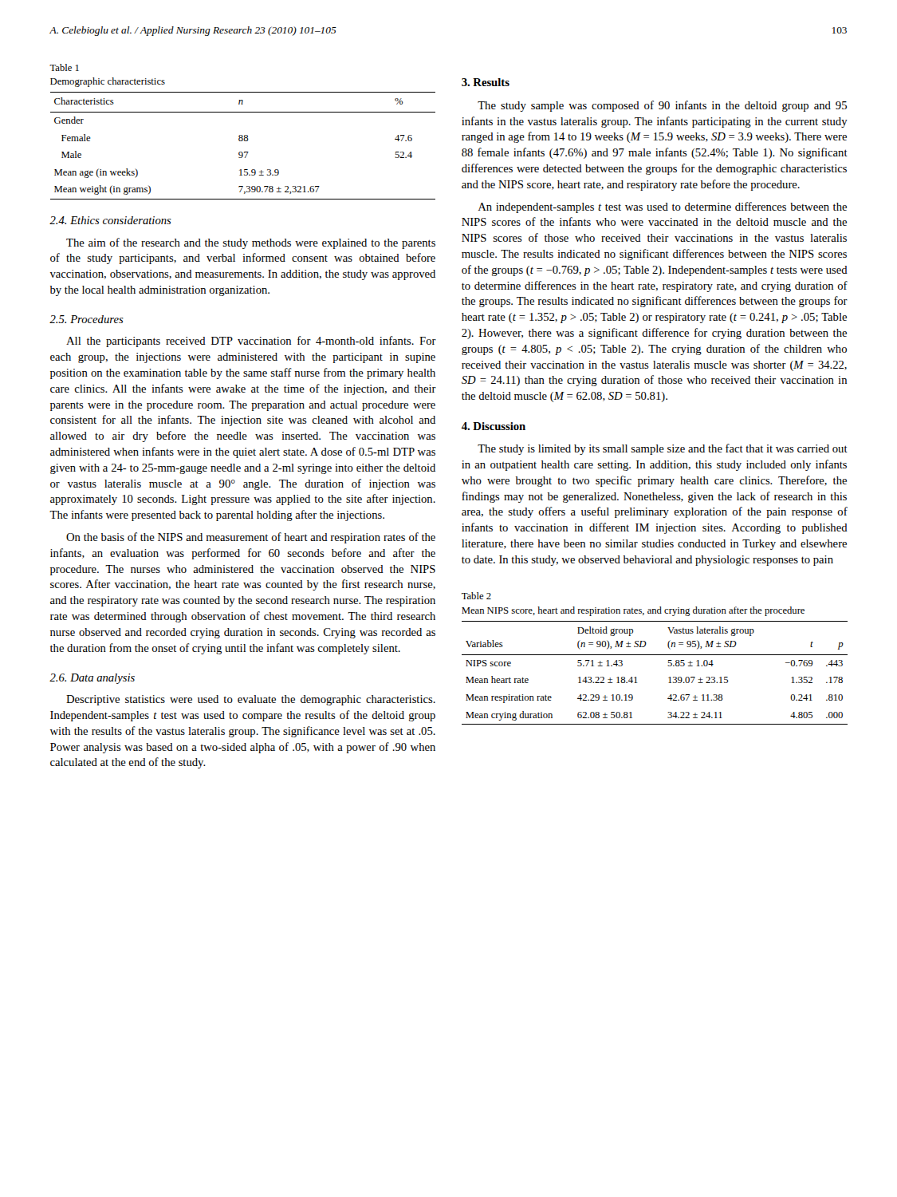A. Celebioglu et al. / Applied Nursing Research 23 (2010) 101–105 103
Table 1 Demographic characteristics
| Characteristics | n | % |
| --- | --- | --- |
| Gender | | |
| Female | 88 | 47.6 |
| Male | 97 | 52.4 |
| Mean age (in weeks) | 15.9 ± 3.9 | |
| Mean weight (in grams) | 7,390.78 ± 2,321.67 | |
2.4. Ethics considerations
The aim of the research and the study methods were explained to the parents of the study participants, and verbal informed consent was obtained before vaccination, observations, and measurements. In addition, the study was approved by the local health administration organization.
2.5. Procedures
All the participants received DTP vaccination for 4-month-old infants. For each group, the injections were administered with the participant in supine position on the examination table by the same staff nurse from the primary health care clinics. All the infants were awake at the time of the injection, and their parents were in the procedure room. The preparation and actual procedure were consistent for all the infants. The injection site was cleaned with alcohol and allowed to air dry before the needle was inserted. The vaccination was administered when infants were in the quiet alert state. A dose of 0.5-ml DTP was given with a 24- to 25-mm-gauge needle and a 2-ml syringe into either the deltoid or vastus lateralis muscle at a 90° angle. The duration of injection was approximately 10 seconds. Light pressure was applied to the site after injection. The infants were presented back to parental holding after the injections.
On the basis of the NIPS and measurement of heart and respiration rates of the infants, an evaluation was performed for 60 seconds before and after the procedure. The nurses who administered the vaccination observed the NIPS scores. After vaccination, the heart rate was counted by the first research nurse, and the respiratory rate was counted by the second research nurse. The respiration rate was determined through observation of chest movement. The third research nurse observed and recorded crying duration in seconds. Crying was recorded as the duration from the onset of crying until the infant was completely silent.
2.6. Data analysis
Descriptive statistics were used to evaluate the demographic characteristics. Independent-samples t test was used to compare the results of the deltoid group with the results of the vastus lateralis group. The significance level was set at .05. Power analysis was based on a two-sided alpha of .05, with a power of .90 when calculated at the end of the study.
3. Results
The study sample was composed of 90 infants in the deltoid group and 95 infants in the vastus lateralis group. The infants participating in the current study ranged in age from 14 to 19 weeks (M = 15.9 weeks, SD = 3.9 weeks). There were 88 female infants (47.6%) and 97 male infants (52.4%; Table 1). No significant differences were detected between the groups for the demographic characteristics and the NIPS score, heart rate, and respiratory rate before the procedure.
An independent-samples t test was used to determine differences between the NIPS scores of the infants who were vaccinated in the deltoid muscle and the NIPS scores of those who received their vaccinations in the vastus lateralis muscle. The results indicated no significant differences between the NIPS scores of the groups (t = −0.769, p > .05; Table 2). Independent-samples t tests were used to determine differences in the heart rate, respiratory rate, and crying duration of the groups. The results indicated no significant differences between the groups for heart rate (t = 1.352, p > .05; Table 2) or respiratory rate (t = 0.241, p > .05; Table 2). However, there was a significant difference for crying duration between the groups (t = 4.805, p < .05; Table 2). The crying duration of the children who received their vaccination in the vastus lateralis muscle was shorter (M = 34.22, SD = 24.11) than the crying duration of those who received their vaccination in the deltoid muscle (M = 62.08, SD = 50.81).
4. Discussion
The study is limited by its small sample size and the fact that it was carried out in an outpatient health care setting. In addition, this study included only infants who were brought to two specific primary health care clinics. Therefore, the findings may not be generalized. Nonetheless, given the lack of research in this area, the study offers a useful preliminary exploration of the pain response of infants to vaccination in different IM injection sites. According to published literature, there have been no similar studies conducted in Turkey and elsewhere to date. In this study, we observed behavioral and physiologic responses to pain
Table 2 Mean NIPS score, heart and respiration rates, and crying duration after the procedure
| Variables | Deltoid group ( n = 90), M ± SD | Vastus lateralis group ( n = 95), M ± SD | t | p |
| --- | --- | --- | --- | --- |
| NIPS score | 5.71 ± 1.43 | 5.85 ± 1.04 | −0.769 | .443 |
| Mean heart rate | 143.22 ± 18.41 | 139.07 ± 23.15 | 1.352 | .178 |
| Mean respiration rate | 42.29 ± 10.19 | 42.67 ± 11.38 | 0.241 | .810 |
| Mean crying duration | 62.08 ± 50.81 | 34.22 ± 24.11 | 4.805 | .000 |